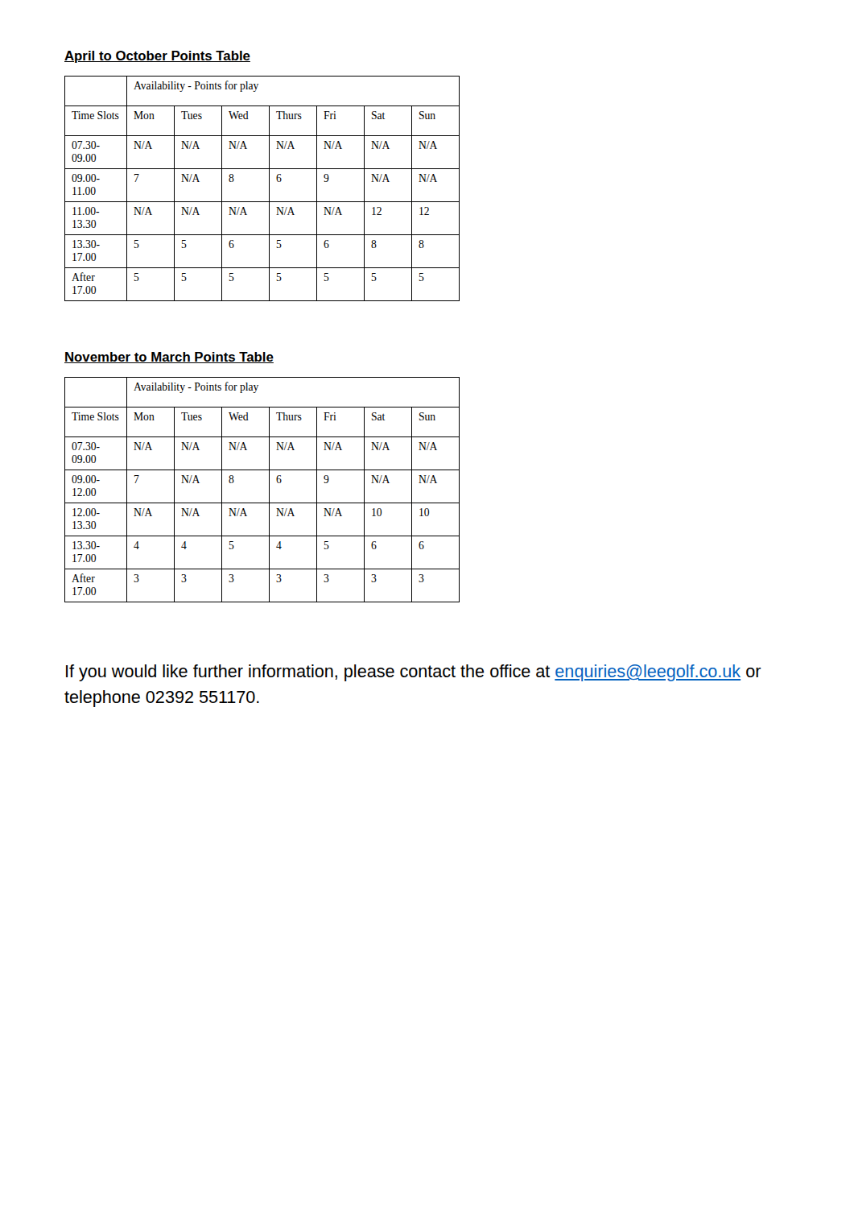April to October Points Table
| | Availability - Points for play |
| Time Slots | Mon | Tues | Wed | Thurs | Fri | Sat | Sun |
| 07.30-09.00 | N/A | N/A | N/A | N/A | N/A | N/A | N/A |
| 09.00-11.00 | 7 | N/A | 8 | 6 | 9 | N/A | N/A |
| 11.00-13.30 | N/A | N/A | N/A | N/A | N/A | 12 | 12 |
| 13.30-17.00 | 5 | 5 | 6 | 5 | 6 | 8 | 8 |
| After 17.00 | 5 | 5 | 5 | 5 | 5 | 5 | 5 |
November to March Points Table
| | Availability - Points for play |
| Time Slots | Mon | Tues | Wed | Thurs | Fri | Sat | Sun |
| 07.30-09.00 | N/A | N/A | N/A | N/A | N/A | N/A | N/A |
| 09.00-12.00 | 7 | N/A | 8 | 6 | 9 | N/A | N/A |
| 12.00-13.30 | N/A | N/A | N/A | N/A | N/A | 10 | 10 |
| 13.30-17.00 | 4 | 4 | 5 | 4 | 5 | 6 | 6 |
| After 17.00 | 3 | 3 | 3 | 3 | 3 | 3 | 3 |
If you would like further information, please contact the office at enquiries@leegolf.co.uk or telephone 02392 551170.